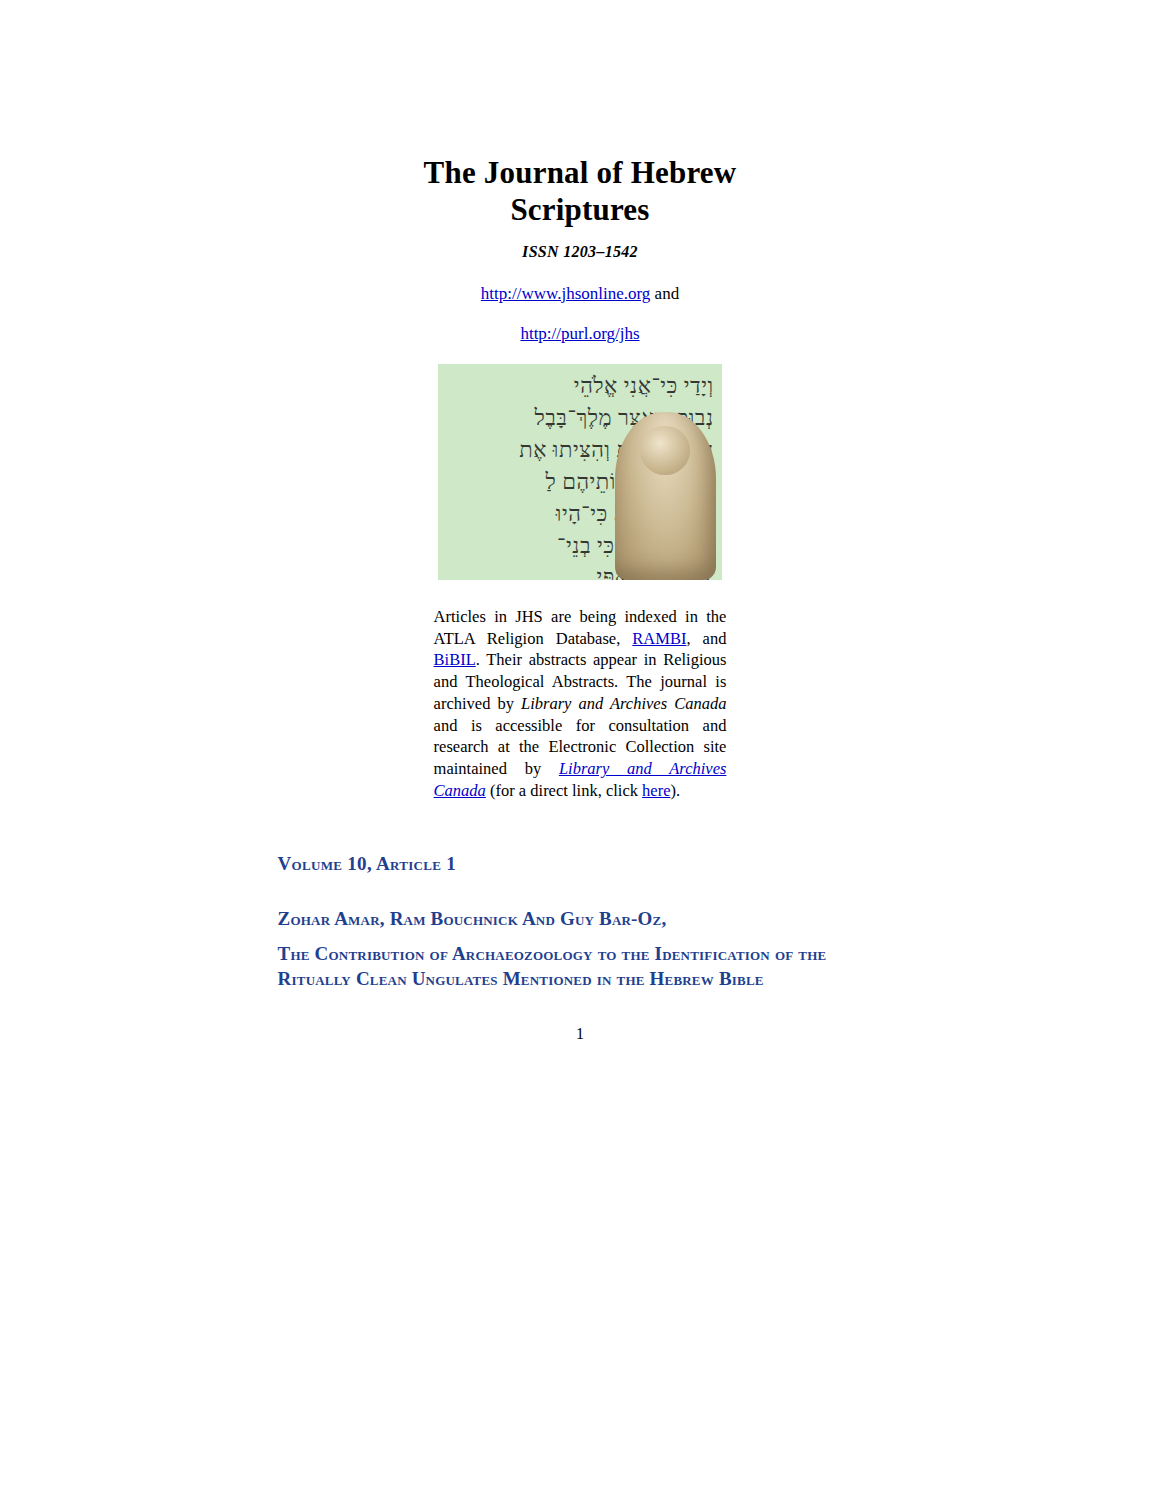The Journal of Hebrew
Scriptures
ISSN 1203–1542
http://www.jhsonline.org and
http://purl.org/jhs
וְיָדַי כִּי־אֲנִי אֱלֹהֵי
נְבוּכַדְרֶאצַּר מֶלֶךְ־בָּבֶל
הָעִיר הַזֹּאת וְהִצִּיתוּ אֶת
קִטְּרוּ עַל־גַּגּוֹתֵיהֶם לַ
הִכְעִסֻנִי ׃ 30 כִּי־הָיוּ
מִנְּעֻרֹתֵיהֶם כִּי בְנֵי־
31 כִּי עַל־אַפִּי
Articles in JHS are being indexed in the ATLA Religion Database, RAMBI, and BiBIL. Their abstracts appear in Religious and Theological Abstracts. The journal is archived by Library and Archives Canada and is accessible for consultation and research at the Electronic Collection site maintained by Library and Archives Canada (for a direct link, click here).
Volume 10, Article 1
Zohar Amar, Ram Bouchnick And Guy Bar-Oz, The Contribution of Archaeozoology to the Identification of the Ritually Clean Ungulates Mentioned in the Hebrew Bible
1